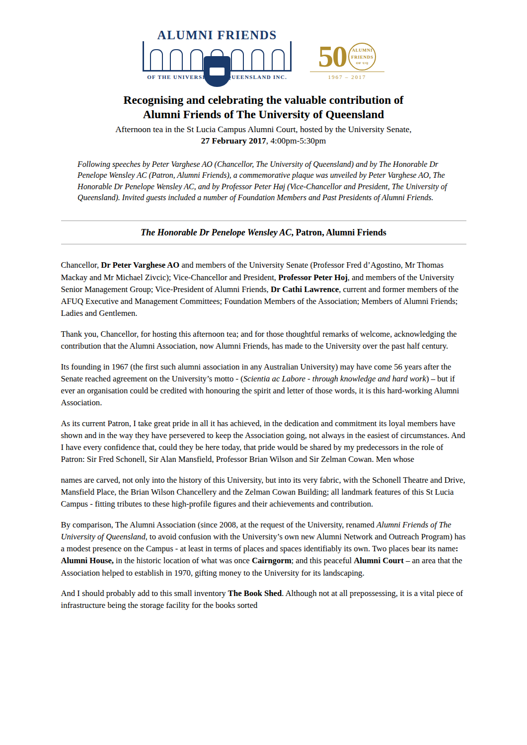ALUMNI FRIENDS
OF THE UNIVERSITY OF QUEENSLAND INC.
50
ALUMNI
FRIENDS
OF UQ
1967 – 2017
Recognising and celebrating the valuable contribution of
Alumni Friends of The University of Queensland
Afternoon tea in the St Lucia Campus Alumni Court, hosted by the University Senate,
27 February 2017, 4:00pm-5:30pm
Following speeches by Peter Varghese AO (Chancellor, The University of Queensland) and by The Honorable Dr Penelope Wensley AC (Patron, Alumni Friends), a commemorative plaque was unveiled by Peter Varghese AO, The Honorable Dr Penelope Wensley AC, and by Professor Peter Høj (Vice-Chancellor and President, The University of Queensland). Invited guests included a number of Foundation Members and Past Presidents of Alumni Friends.
The Honorable Dr Penelope Wensley AC, Patron, Alumni Friends
Chancellor, Dr Peter Varghese AO and members of the University Senate (Professor Fred d’Agostino, Mr Thomas Mackay and Mr Michael Zivcic); Vice-Chancellor and President, Professor Peter Hoj, and members of the University Senior Management Group; Vice-President of Alumni Friends, Dr Cathi Lawrence, current and former members of the AFUQ Executive and Management Committees; Foundation Members of the Association; Members of Alumni Friends; Ladies and Gentlemen.
Thank you, Chancellor, for hosting this afternoon tea; and for those thoughtful remarks of welcome, acknowledging the contribution that the Alumni Association, now Alumni Friends, has made to the University over the past half century.
Its founding in 1967 (the first such alumni association in any Australian University) may have come 56 years after the Senate reached agreement on the University’s motto - (Scientia ac Labore - through knowledge and hard work) – but if ever an organisation could be credited with honouring the spirit and letter of those words, it is this hard-working Alumni Association.
As its current Patron, I take great pride in all it has achieved, in the dedication and commitment its loyal members have shown and in the way they have persevered to keep the Association going, not always in the easiest of circumstances. And I have every confidence that, could they be here today, that pride would be shared by my predecessors in the role of Patron: Sir Fred Schonell, Sir Alan Mansfield, Professor Brian Wilson and Sir Zelman Cowan. Men whose
names are carved, not only into the history of this University, but into its very fabric, with the Schonell Theatre and Drive, Mansfield Place, the Brian Wilson Chancellery and the Zelman Cowan Building; all landmark features of this St Lucia Campus - fitting tributes to these high-profile figures and their achievements and contribution.
By comparison, The Alumni Association (since 2008, at the request of the University, renamed Alumni Friends of The University of Queensland, to avoid confusion with the University’s own new Alumni Network and Outreach Program) has a modest presence on the Campus - at least in terms of places and spaces identifiably its own. Two places bear its name: Alumni House, in the historic location of what was once Cairngorm; and this peaceful Alumni Court – an area that the Association helped to establish in 1970, gifting money to the University for its landscaping.
And I should probably add to this small inventory The Book Shed. Although not at all prepossessing, it is a vital piece of infrastructure being the storage facility for the books sorted